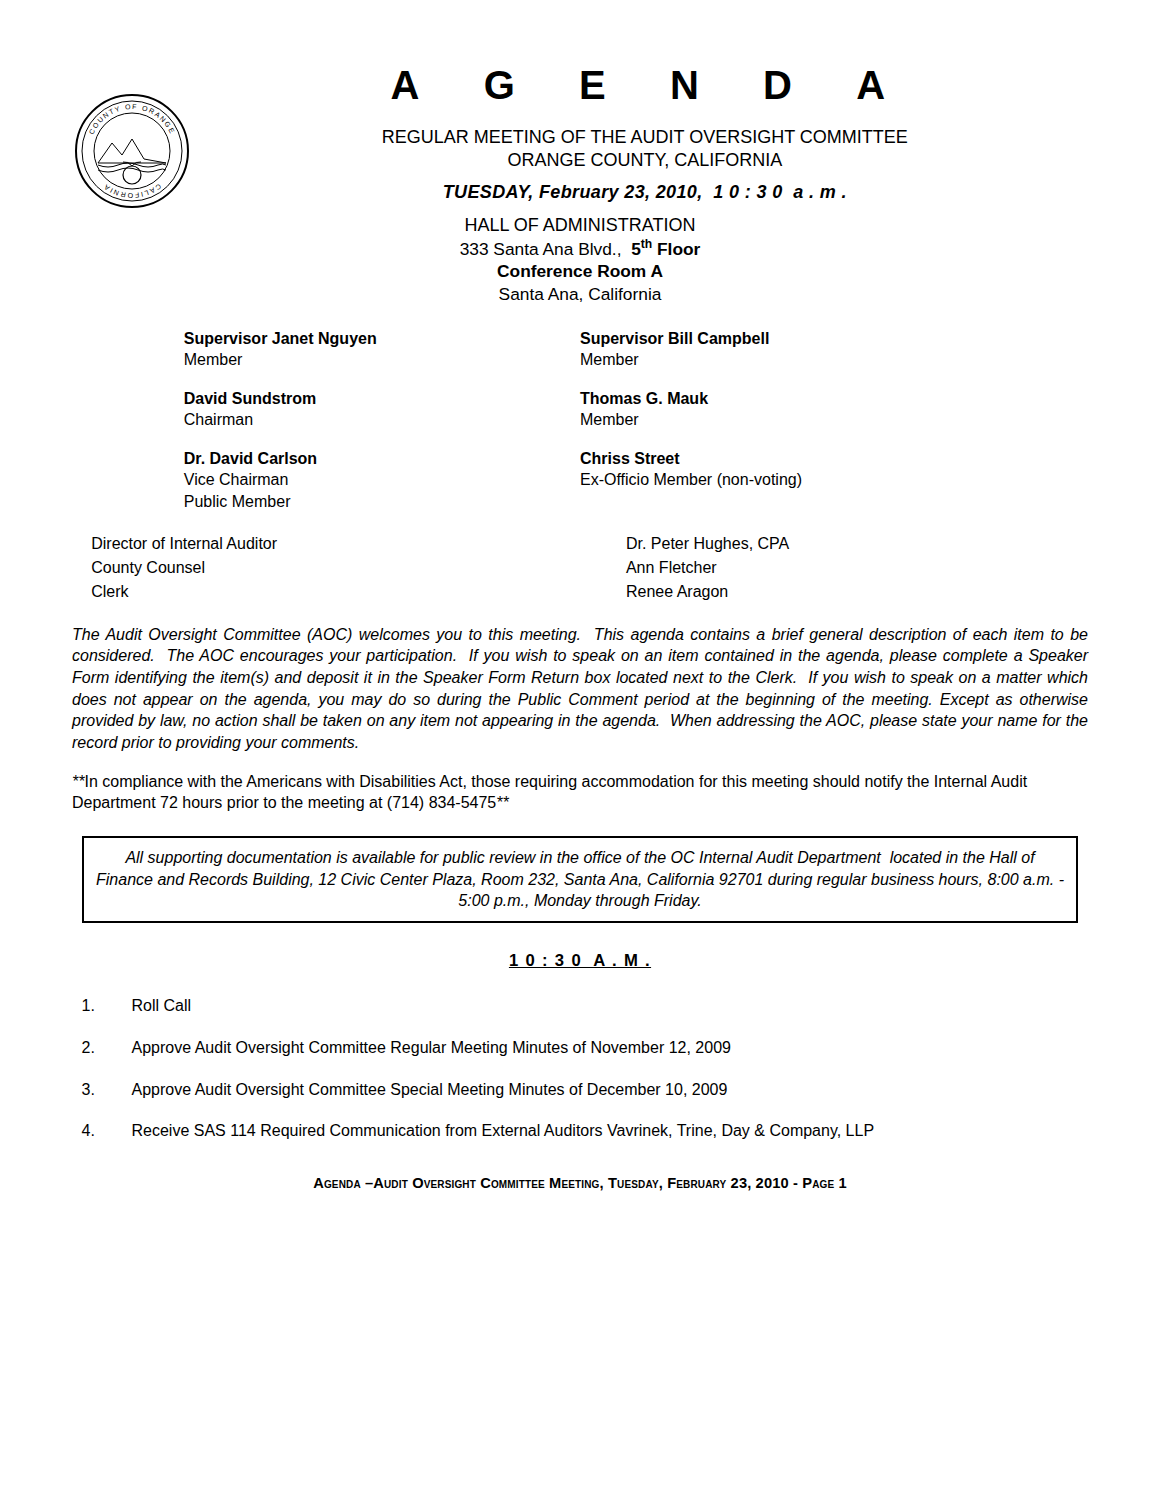COUNTY OF ORANGE CALIFORNIA
A G E N D A
REGULAR MEETING OF THE AUDIT OVERSIGHT COMMITTEE
ORANGE COUNTY, CALIFORNIA
TUESDAY, February 23, 2010, 1 0 : 3 0 a . m .
HALL OF ADMINISTRATION
333 Santa Ana Blvd., 5th Floor
Conference Room A
Santa Ana, California
| Supervisor Janet Nguyen Member | Supervisor Bill Campbell Member |
| David Sundstrom Chairman | Thomas G. Mauk Member |
| Dr. David Carlson Vice Chairman Public Member | Chriss Street Ex-Officio Member (non-voting) |
| Director of Internal Auditor | Dr. Peter Hughes, CPA |
| County Counsel | Ann Fletcher |
| Clerk | Renee Aragon |
The Audit Oversight Committee (AOC) welcomes you to this meeting. This agenda contains a brief general description of each item to be considered. The AOC encourages your participation. If you wish to speak on an item contained in the agenda, please complete a Speaker Form identifying the item(s) and deposit it in the Speaker Form Return box located next to the Clerk. If you wish to speak on a matter which does not appear on the agenda, you may do so during the Public Comment period at the beginning of the meeting. Except as otherwise provided by law, no action shall be taken on any item not appearing in the agenda. When addressing the AOC, please state your name for the record prior to providing your comments.
**In compliance with the Americans with Disabilities Act, those requiring accommodation for this meeting should notify the Internal Audit Department 72 hours prior to the meeting at (714) 834-5475**
All supporting documentation is available for public review in the office of the OC Internal Audit Department located in the Hall of Finance and Records Building, 12 Civic Center Plaza, Room 232, Santa Ana, California 92701 during regular business hours, 8:00 a.m. - 5:00 p.m., Monday through Friday.
1 0 : 3 0 A . M .
1. Roll Call
2. Approve Audit Oversight Committee Regular Meeting Minutes of November 12, 2009
3. Approve Audit Oversight Committee Special Meeting Minutes of December 10, 2009
4. Receive SAS 114 Required Communication from External Auditors Vavrinek, Trine, Day & Company, LLP
Agenda –Audit Oversight Committee Meeting, Tuesday, February 23, 2010 - Page 1